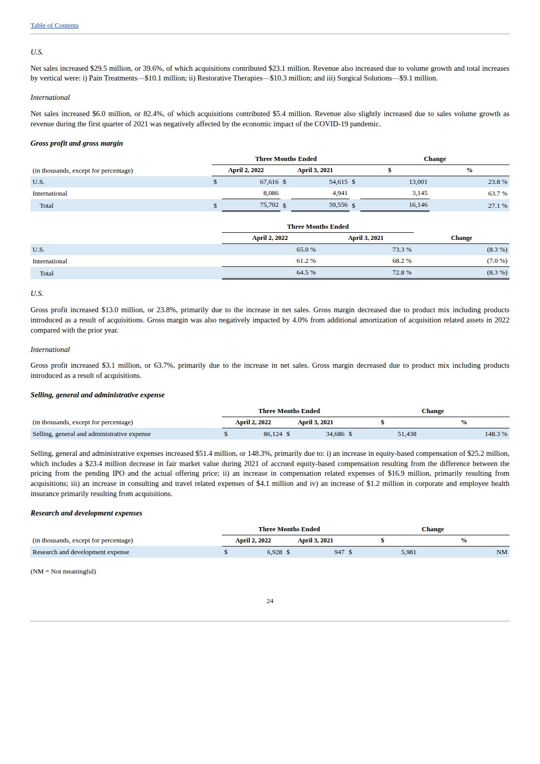Table of Contents
U.S.
Net sales increased $29.5 million, or 39.6%, of which acquisitions contributed $23.1 million. Revenue also increased due to volume growth and total increases by vertical were: i) Pain Treatments—$10.1 million; ii) Restorative Therapies—$10.3 million; and iii) Surgical Solutions—$9.1 million.
International
Net sales increased $6.0 million, or 82.4%, of which acquisitions contributed $5.4 million. Revenue also slightly increased due to sales volume growth as revenue during the first quarter of 2021 was negatively affected by the economic impact of the COVID-19 pandemic.
Gross profit and gross margin
| | Three Months Ended | Change |
| (in thousands, except for percentage) | April 2, 2022 | April 3, 2021 | $ | % |
| U.S. | $ | 67,616 | $ | 54,615 | $ | 13,001 | 23.8 % |
| International | | 8,086 | | 4,941 | | 3,145 | 63.7 % |
| Total | $ | 75,702 | $ | 59,556 | $ | 16,146 | 27.1 % |
| | Three Months Ended | |
| | April 2, 2022 | April 3, 2021 | Change |
| U.S. | 65.0 % | 73.3 % | (8.3 %) |
| International | 61.2 % | 68.2 % | (7.0 %) |
| Total | 64.5 % | 72.8 % | (8.3 %) |
U.S.
Gross profit increased $13.0 million, or 23.8%, primarily due to the increase in net sales. Gross margin decreased due to product mix including products introduced as a result of acquisitions. Gross margin was also negatively impacted by 4.0% from additional amortization of acquisition related assets in 2022 compared with the prior year.
International
Gross profit increased $3.1 million, or 63.7%, primarily due to the increase in net sales. Gross margin decreased due to product mix including products introduced as a result of acquisitions.
Selling, general and administrative expense
| | Three Months Ended | Change |
| (in thousands, except for percentage) | April 2, 2022 | April 3, 2021 | $ | % |
| Selling, general and administrative expense | $ | 86,124 | $ | 34,686 | $ | 51,438 | 148.3 % |
Selling, general and administrative expenses increased $51.4 million, or 148.3%, primarily due to: i) an increase in equity-based compensation of $25.2 million, which includes a $23.4 million decrease in fair market value during 2021 of accrued equity-based compensation resulting from the difference between the pricing from the pending IPO and the actual offering price; ii) an increase in compensation related expenses of $16.9 million, primarily resulting from acquisitions; iii) an increase in consulting and travel related expenses of $4.1 million and iv) an increase of $1.2 million in corporate and employee health insurance primarily resulting from acquisitions.
Research and development expenses
| | Three Months Ended | Change |
| (in thousands, except for percentage) | April 2, 2022 | April 3, 2021 | $ | % |
| Research and development expense | $ | 6,928 | $ | 947 | $ | 5,981 | NM |
(NM = Not meaningful)
24